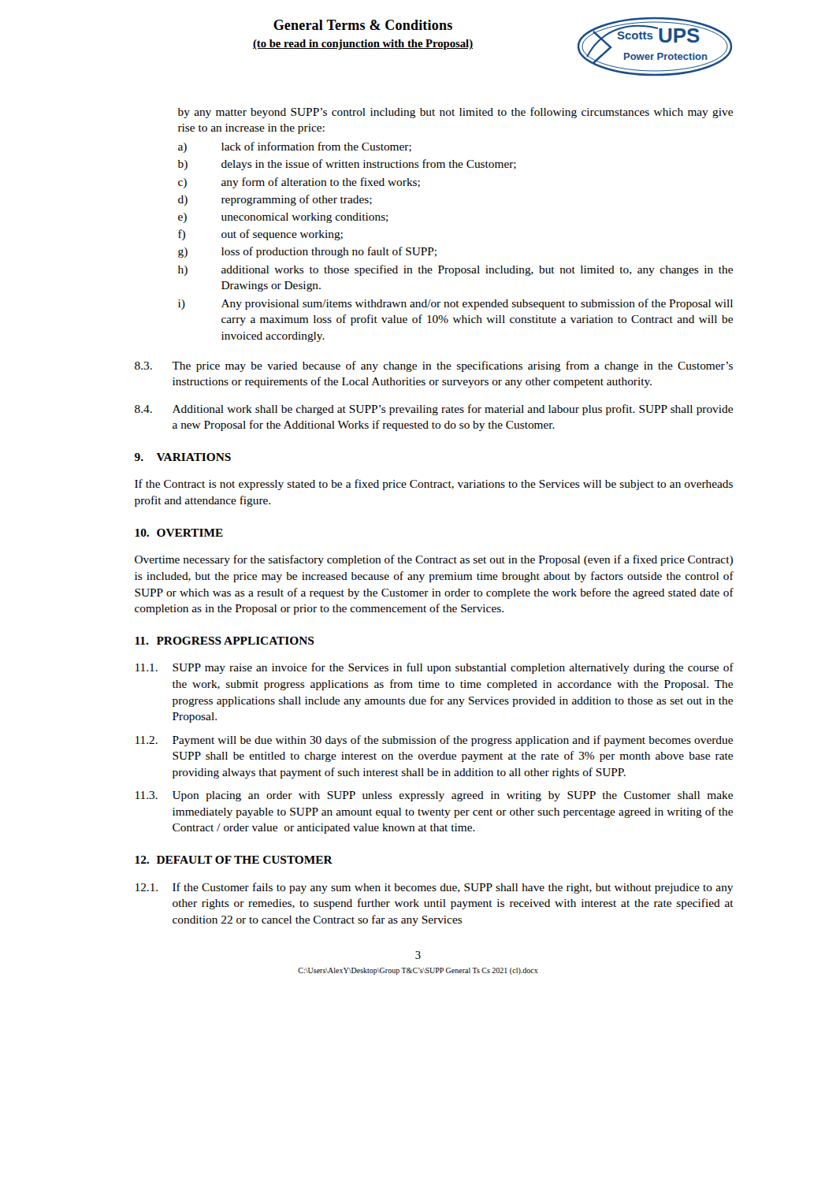General Terms & Conditions
(to be read in conjunction with the Proposal)
Scotts UPS Power Protection Scotts UPS Power Protection
by any matter beyond SUPP’s control including but not limited to the following circumstances which may give rise to an increase in the price:
a) lack of information from the Customer;
b) delays in the issue of written instructions from the Customer;
c) any form of alteration to the fixed works;
d) reprogramming of other trades;
e) uneconomical working conditions;
f) out of sequence working;
g) loss of production through no fault of SUPP;
h) additional works to those specified in the Proposal including, but not limited to, any changes in the Drawings or Design.
i) Any provisional sum/items withdrawn and/or not expended subsequent to submission of the Proposal will carry a maximum loss of profit value of 10% which will constitute a variation to Contract and will be invoiced accordingly.
8.3.
The price may be varied because of any change in the specifications arising from a change in the Customer’s instructions or requirements of the Local Authorities or surveyors or any other competent authority.
8.4.
Additional work shall be charged at SUPP’s prevailing rates for material and labour plus profit. SUPP shall provide a new Proposal for the Additional Works if requested to do so by the Customer.
9. VARIATIONS
If the Contract is not expressly stated to be a fixed price Contract, variations to the Services will be subject to an overheads profit and attendance figure.
10. OVERTIME
Overtime necessary for the satisfactory completion of the Contract as set out in the Proposal (even if a fixed price Contract) is included, but the price may be increased because of any premium time brought about by factors outside the control of SUPP or which was as a result of a request by the Customer in order to complete the work before the agreed stated date of completion as in the Proposal or prior to the commencement of the Services.
11. PROGRESS APPLICATIONS
11.1.
SUPP may raise an invoice for the Services in full upon substantial completion alternatively during the course of the work, submit progress applications as from time to time completed in accordance with the Proposal. The progress applications shall include any amounts due for any Services provided in addition to those as set out in the Proposal.
11.2.
Payment will be due within 30 days of the submission of the progress application and if payment becomes overdue SUPP shall be entitled to charge interest on the overdue payment at the rate of 3% per month above base rate providing always that payment of such interest shall be in addition to all other rights of SUPP.
11.3.
Upon placing an order with SUPP unless expressly agreed in writing by SUPP the Customer shall make immediately payable to SUPP an amount equal to twenty per cent or other such percentage agreed in writing of the Contract / order value or anticipated value known at that time.
12. DEFAULT OF THE CUSTOMER
12.1.
If the Customer fails to pay any sum when it becomes due, SUPP shall have the right, but without prejudice to any other rights or remedies, to suspend further work until payment is received with interest at the rate specified at condition 22 or to cancel the Contract so far as any Services
3
C:\Users\AlexY\Desktop\Group T&C’s\SUPP General Ts Cs 2021 (cl).docx